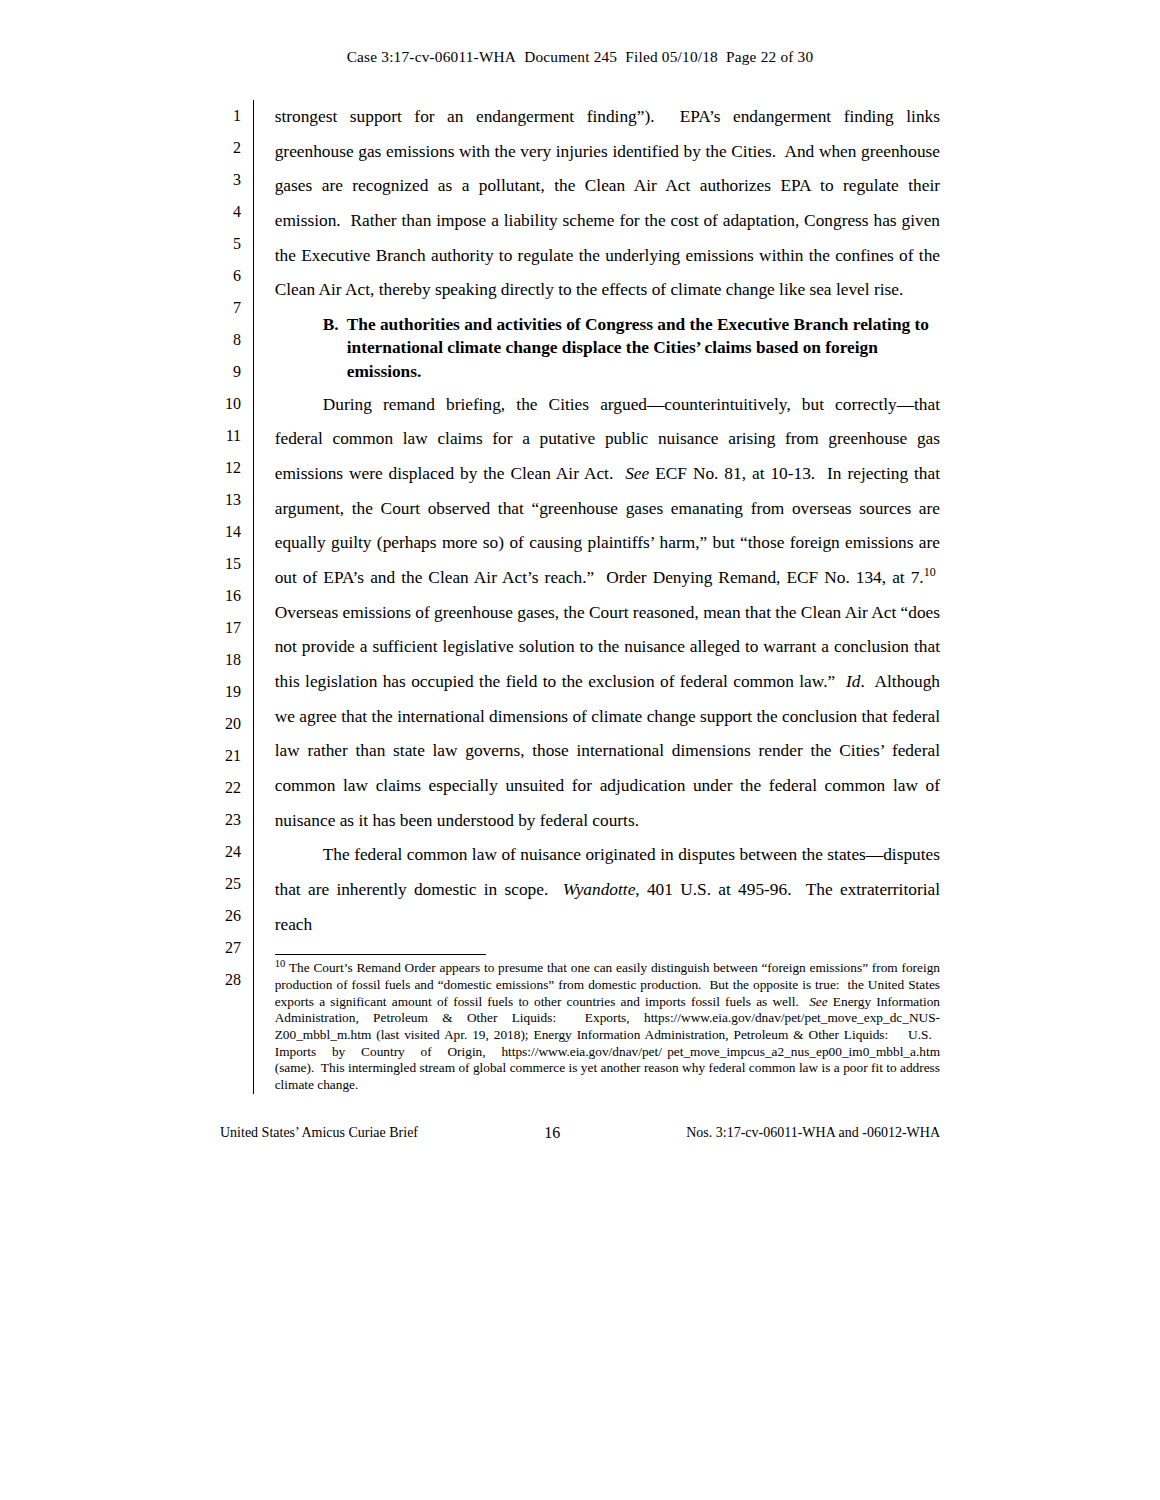Case 3:17-cv-06011-WHA Document 245 Filed 05/10/18 Page 22 of 30
1
2
3
4
5
6
7
8
9
10
11
12
13
14
15
16
17
18
19
20
21
22
23
24
25
26
27
28
strongest support for an endangerment finding”). EPA’s endangerment finding links greenhouse gas emissions with the very injuries identified by the Cities. And when greenhouse gases are recognized as a pollutant, the Clean Air Act authorizes EPA to regulate their emission. Rather than impose a liability scheme for the cost of adaptation, Congress has given the Executive Branch authority to regulate the underlying emissions within the confines of the Clean Air Act, thereby speaking directly to the effects of climate change like sea level rise.
B.
The authorities and activities of Congress and the Executive Branch relating to international climate change displace the Cities’ claims based on foreign emissions.
During remand briefing, the Cities argued—counterintuitively, but correctly—that federal common law claims for a putative public nuisance arising from greenhouse gas emissions were displaced by the Clean Air Act. See ECF No. 81, at 10-13. In rejecting that argument, the Court observed that “greenhouse gases emanating from overseas sources are equally guilty (perhaps more so) of causing plaintiffs’ harm,” but “those foreign emissions are out of EPA’s and the Clean Air Act’s reach.” Order Denying Remand, ECF No. 134, at 7.10 Overseas emissions of greenhouse gases, the Court reasoned, mean that the Clean Air Act “does not provide a sufficient legislative solution to the nuisance alleged to warrant a conclusion that this legislation has occupied the field to the exclusion of federal common law.” Id. Although we agree that the international dimensions of climate change support the conclusion that federal law rather than state law governs, those international dimensions render the Cities’ federal common law claims especially unsuited for adjudication under the federal common law of nuisance as it has been understood by federal courts.
The federal common law of nuisance originated in disputes between the states—disputes that are inherently domestic in scope. Wyandotte, 401 U.S. at 495-96. The extraterritorial reach
10 The Court’s Remand Order appears to presume that one can easily distinguish between “foreign emissions” from foreign production of fossil fuels and “domestic emissions” from domestic production. But the opposite is true: the United States exports a significant amount of fossil fuels to other countries and imports fossil fuels as well. See Energy Information Administration, Petroleum & Other Liquids: Exports, https://www.eia.gov/dnav/pet/pet_move_exp_dc_NUS-Z00_mbbl_m.htm (last visited Apr. 19, 2018); Energy Information Administration, Petroleum & Other Liquids: U.S. Imports by Country of Origin, https://www.eia.gov/dnav/pet/ pet_move_impcus_a2_nus_ep00_im0_mbbl_a.htm (same). This intermingled stream of global commerce is yet another reason why federal common law is a poor fit to address climate change.
United States’ Amicus Curiae Brief
16
Nos. 3:17-cv-06011-WHA and -06012-WHA